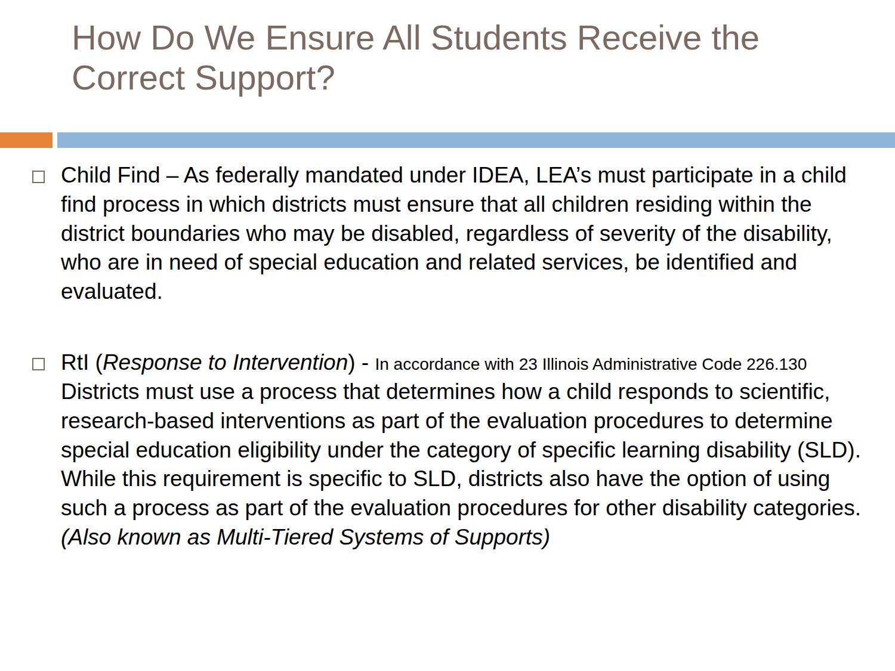How Do We Ensure All Students Receive the Correct Support?
Child Find – As federally mandated under IDEA, LEA’s must participate in a child find process in which districts must ensure that all children residing within the district boundaries who may be disabled, regardless of severity of the disability, who are in need of special education and related services, be identified and evaluated.
RtI (Response to Intervention) - In accordance with 23 Illinois Administrative Code 226.130 Districts must use a process that determines how a child responds to scientific, research-based interventions as part of the evaluation procedures to determine special education eligibility under the category of specific learning disability (SLD). While this requirement is specific to SLD, districts also have the option of using such a process as part of the evaluation procedures for other disability categories. (Also known as Multi-Tiered Systems of Supports)